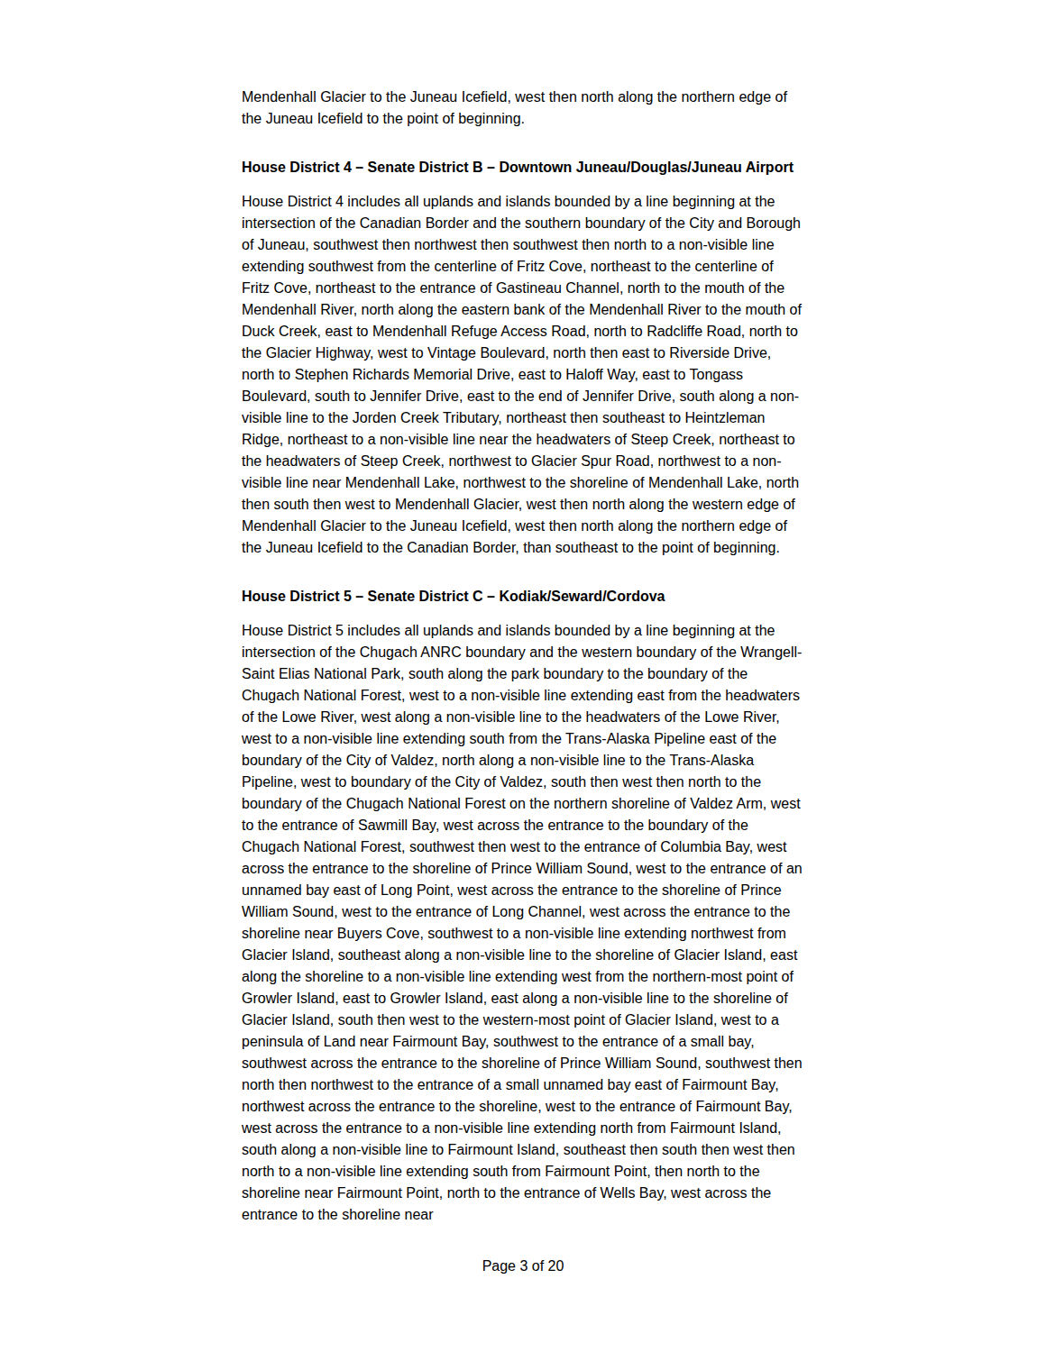Mendenhall Glacier to the Juneau Icefield, west then north along the northern edge of the Juneau Icefield to the point of beginning.
House District 4 – Senate District B – Downtown Juneau/Douglas/Juneau Airport
House District 4 includes all uplands and islands bounded by a line beginning at the intersection of the Canadian Border and the southern boundary of the City and Borough of Juneau, southwest then northwest then southwest then north to a non-visible line extending southwest from the centerline of Fritz Cove, northeast to the centerline of Fritz Cove, northeast to the entrance of Gastineau Channel, north to the mouth of the Mendenhall River, north along the eastern bank of the Mendenhall River to the mouth of Duck Creek, east to Mendenhall Refuge Access Road, north to Radcliffe Road, north to the Glacier Highway, west to Vintage Boulevard, north then east to Riverside Drive, north to Stephen Richards Memorial Drive, east to Haloff Way, east to Tongass Boulevard, south to Jennifer Drive, east to the end of Jennifer Drive, south along a non-visible line to the Jorden Creek Tributary, northeast then southeast to Heintzleman Ridge, northeast to a non-visible line near the headwaters of Steep Creek, northeast to the headwaters of Steep Creek, northwest to Glacier Spur Road, northwest to a non-visible line near Mendenhall Lake, northwest to the shoreline of Mendenhall Lake, north then south then west to Mendenhall Glacier, west then north along the western edge of Mendenhall Glacier to the Juneau Icefield, west then north along the northern edge of the Juneau Icefield to the Canadian Border, than southeast to the point of beginning.
House District 5 – Senate District C – Kodiak/Seward/Cordova
House District 5 includes all uplands and islands bounded by a line beginning at the intersection of the Chugach ANRC boundary and the western boundary of the Wrangell-Saint Elias National Park, south along the park boundary to the boundary of the Chugach National Forest, west to a non-visible line extending east from the headwaters of the Lowe River, west along a non-visible line to the headwaters of the Lowe River, west to a non-visible line extending south from the Trans-Alaska Pipeline east of the boundary of the City of Valdez, north along a non-visible line to the Trans-Alaska Pipeline, west to boundary of the City of Valdez, south then west then north to the boundary of the Chugach National Forest on the northern shoreline of Valdez Arm, west to the entrance of Sawmill Bay, west across the entrance to the boundary of the Chugach National Forest, southwest then west to the entrance of Columbia Bay, west across the entrance to the shoreline of Prince William Sound, west to the entrance of an unnamed bay east of Long Point, west across the entrance to the shoreline of Prince William Sound, west to the entrance of Long Channel, west across the entrance to the shoreline near Buyers Cove, southwest to a non-visible line extending northwest from Glacier Island, southeast along a non-visible line to the shoreline of Glacier Island, east along the shoreline to a non-visible line extending west from the northern-most point of Growler Island, east to Growler Island, east along a non-visible line to the shoreline of Glacier Island, south then west to the western-most point of Glacier Island, west to a peninsula of Land near Fairmount Bay, southwest to the entrance of a small bay, southwest across the entrance to the shoreline of Prince William Sound, southwest then north then northwest to the entrance of a small unnamed bay east of Fairmount Bay, northwest across the entrance to the shoreline, west to the entrance of Fairmount Bay, west across the entrance to a non-visible line extending north from Fairmount Island, south along a non-visible line to Fairmount Island, southeast then south then west then north to a non-visible line extending south from Fairmount Point, then north to the shoreline near Fairmount Point, north to the entrance of Wells Bay, west across the entrance to the shoreline near
Page 3 of 20